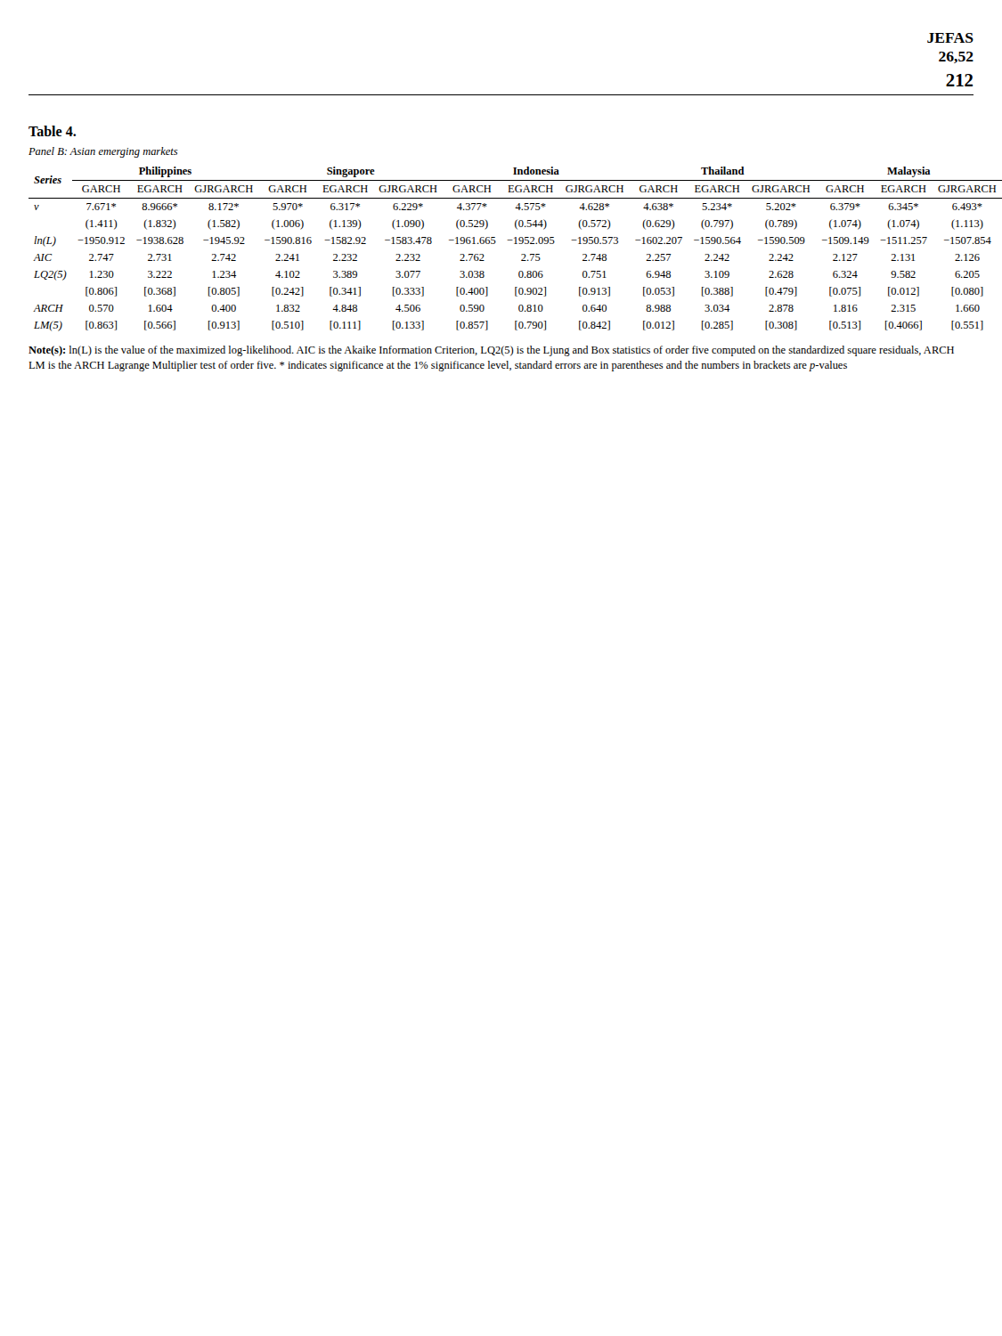JEFAS
26,52
212
Table 4.
Panel B: Asian emerging markets
| Series | Philippines | Singapore | Indonesia | Thailand | Malaysia |
| --- | --- | --- | --- | --- | --- |
| GARCH | EGARCH | GJRGARCH | GARCH | EGARCH | GJRGARCH | GARCH | EGARCH | GJRGARCH | GARCH | EGARCH | GJRGARCH | GARCH | EGARCH | GJRGARCH |
| v | 7.671* | 8.9666* | 8.172* | 5.970* | 6.317* | 6.229* | 4.377* | 4.575* | 4.628* | 4.638* | 5.234* | 5.202* | 6.379* | 6.345* | 6.493* |
| | (1.411) | (1.832) | (1.582) | (1.006) | (1.139) | (1.090) | (0.529) | (0.544) | (0.572) | (0.629) | (0.797) | (0.789) | (1.074) | (1.074) | (1.113) |
| ln(L) | −1950.912 | −1938.628 | −1945.92 | −1590.816 | −1582.92 | −1583.478 | −1961.665 | −1952.095 | −1950.573 | −1602.207 | −1590.564 | −1590.509 | −1509.149 | −1511.257 | −1507.854 |
| AIC | 2.747 | 2.731 | 2.742 | 2.241 | 2.232 | 2.232 | 2.762 | 2.75 | 2.748 | 2.257 | 2.242 | 2.242 | 2.127 | 2.131 | 2.126 |
| LQ2(5) | 1.230 | 3.222 | 1.234 | 4.102 | 3.389 | 3.077 | 3.038 | 0.806 | 0.751 | 6.948 | 3.109 | 2.628 | 6.324 | 9.582 | 6.205 |
| | [0.806] | [0.368] | [0.805] | [0.242] | [0.341] | [0.333] | [0.400] | [0.902] | [0.913] | [0.053] | [0.388] | [0.479] | [0.075] | [0.012] | [0.080] |
| ARCH | 0.570 | 1.604 | 0.400 | 1.832 | 4.848 | 4.506 | 0.590 | 0.810 | 0.640 | 8.988 | 3.034 | 2.878 | 1.816 | 2.315 | 1.660 |
| LM(5) | [0.863] | [0.566] | [0.913] | [0.510] | [0.111] | [0.133] | [0.857] | [0.790] | [0.842] | [0.012] | [0.285] | [0.308] | [0.513] | [0.4066] | [0.551] |
Note(s): ln(L) is the value of the maximized log-likelihood. AIC is the Akaike Information Criterion, LQ2(5) is the Ljung and Box statistics of order five computed on the standardized square residuals, ARCH LM is the ARCH Lagrange Multiplier test of order five. * indicates significance at the 1% significance level, standard errors are in parentheses and the numbers in brackets are p-values